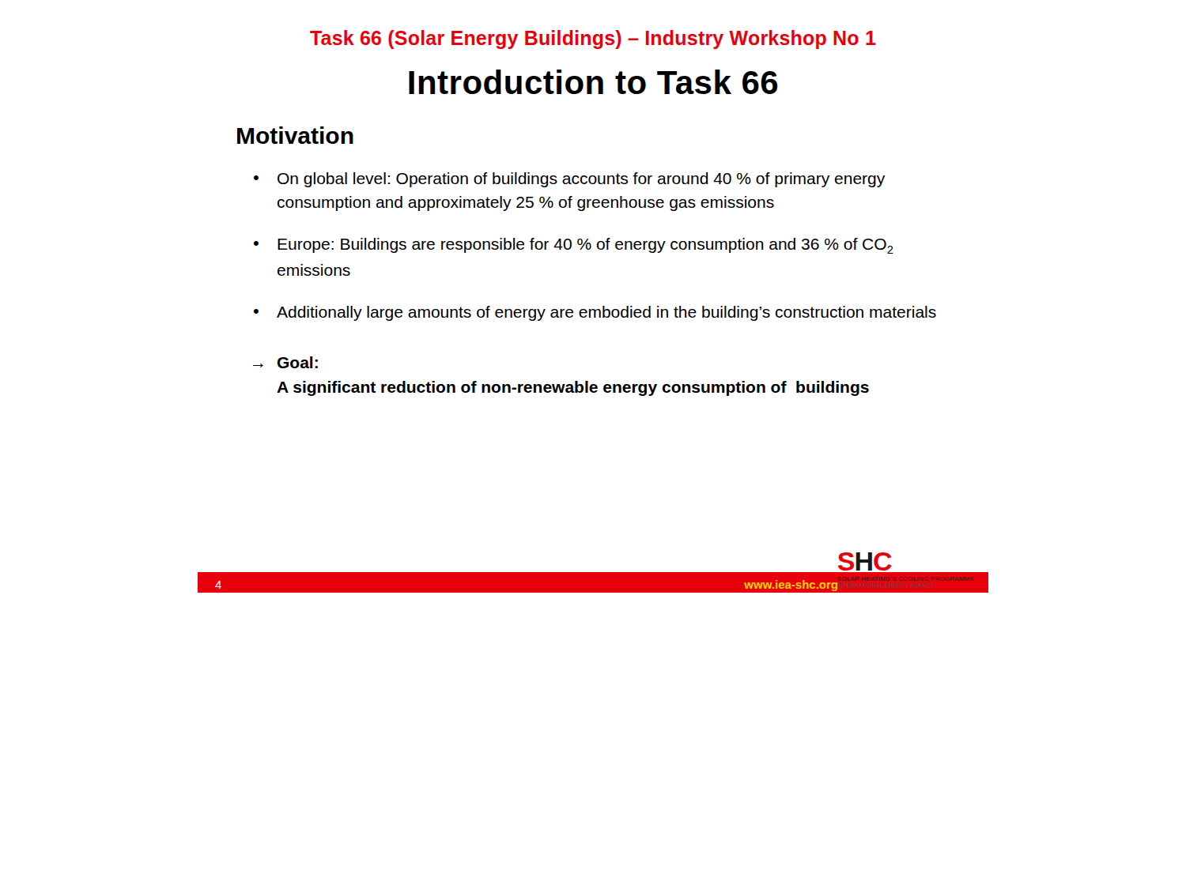Task 66 (Solar Energy Buildings) – Industry Workshop No 1
Introduction to Task 66
Motivation
On global level: Operation of buildings accounts for around 40 % of primary energy consumption and approximately 25 % of greenhouse gas emissions
Europe: Buildings are responsible for 40 % of energy consumption and 36 % of CO2 emissions
Additionally large amounts of energy are embodied in the building’s construction materials
Goal: A significant reduction of non-renewable energy consumption of buildings
4
www.iea-shc.org
SHC
SOLAR HEATING & COOLING PROGRAMME
INTERNATIONAL ENERGY AGENCY